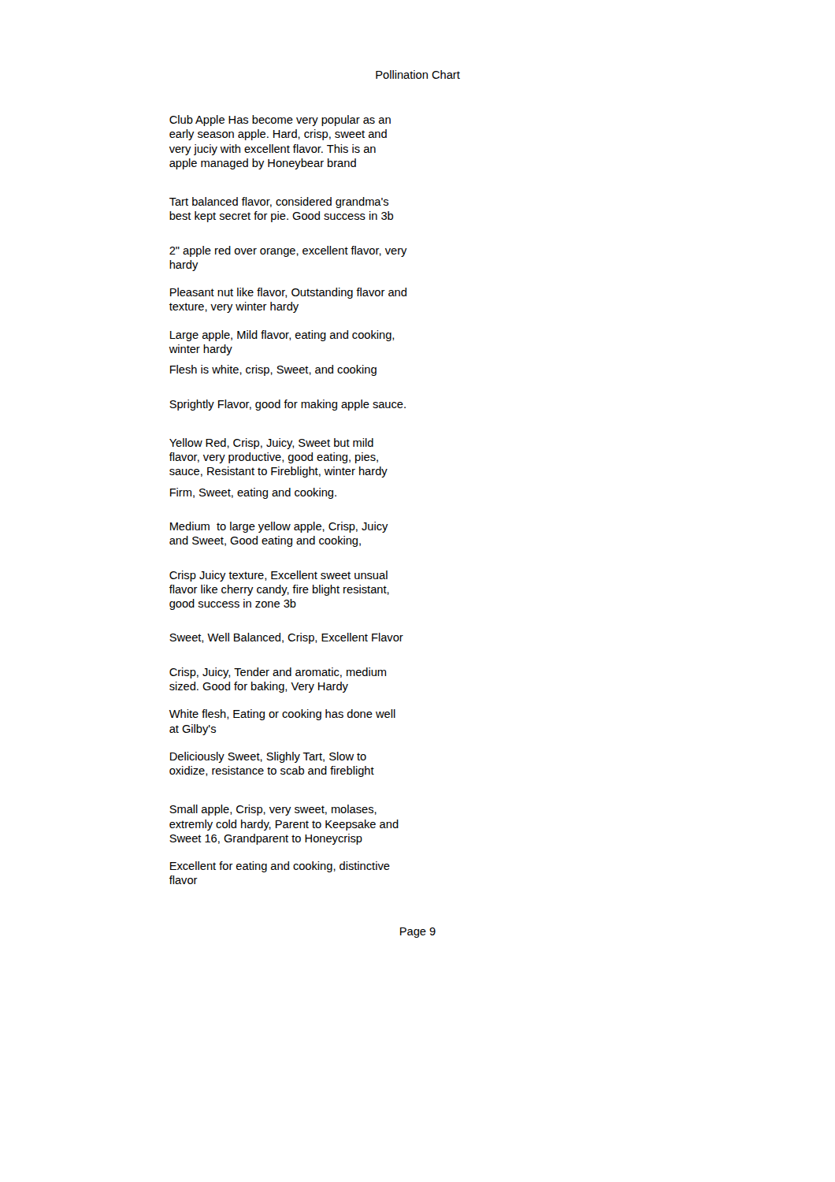Pollination Chart
Club Apple Has become very popular as an early season apple. Hard, crisp, sweet and very juciy with excellent flavor. This is an apple managed by Honeybear brand
Tart balanced flavor, considered grandma's best kept secret for pie. Good success in 3b
2" apple red over orange, excellent flavor, very hardy
Pleasant nut like flavor, Outstanding flavor and texture, very winter hardy
Large apple, Mild flavor, eating and cooking, winter hardy
Flesh is white, crisp, Sweet, and cooking
Sprightly Flavor, good for making apple sauce.
Yellow Red, Crisp, Juicy, Sweet but mild flavor, very productive, good eating, pies, sauce, Resistant to Fireblight, winter hardy
Firm, Sweet, eating and cooking.
Medium to large yellow apple, Crisp, Juicy and Sweet, Good eating and cooking,
Crisp Juicy texture, Excellent sweet unsual flavor like cherry candy, fire blight resistant, good success in zone 3b
Sweet, Well Balanced, Crisp, Excellent Flavor
Crisp, Juicy, Tender and aromatic, medium sized. Good for baking, Very Hardy
White flesh, Eating or cooking has done well at Gilby's
Deliciously Sweet, Slighly Tart, Slow to oxidize, resistance to scab and fireblight
Small apple, Crisp, very sweet, molases, extremly cold hardy, Parent to Keepsake and Sweet 16, Grandparent to Honeycrisp
Excellent for eating and cooking, distinctive flavor
Page 9